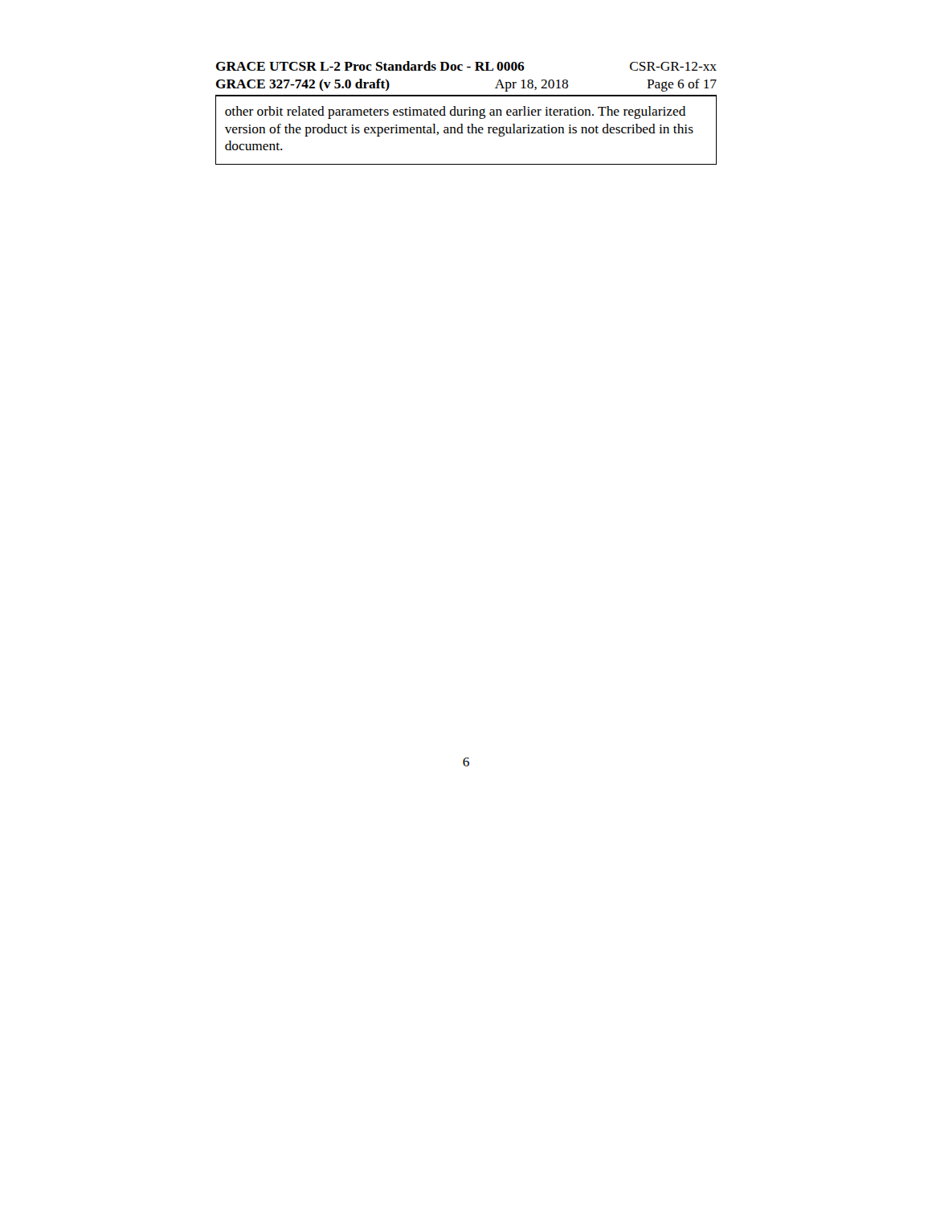GRACE UTCSR L-2 Proc Standards Doc - RL 0006 CSR-GR-12-xx
GRACE 327-742 (v 5.0 draft) Apr 18, 2018 Page 6 of 17
other orbit related parameters estimated during an earlier iteration. The regularized version of the product is experimental, and the regularization is not described in this document.
6